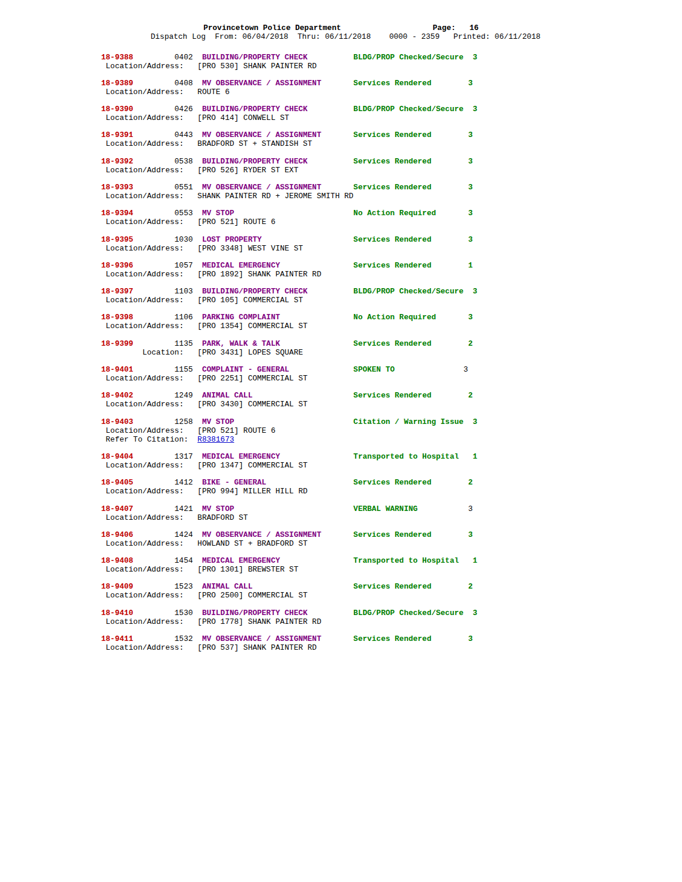Provincetown Police Department Page: 16
Dispatch Log From: 06/04/2018 Thru: 06/11/2018 0000 - 2359 Printed: 06/11/2018
18-9388 0402 BUILDING/PROPERTY CHECK BLDG/PROP Checked/Secure 3 Location/Address: [PRO 530] SHANK PAINTER RD
18-9389 0408 MV OBSERVANCE / ASSIGNMENT Services Rendered 3 Location/Address: ROUTE 6
18-9390 0426 BUILDING/PROPERTY CHECK BLDG/PROP Checked/Secure 3 Location/Address: [PRO 414] CONWELL ST
18-9391 0443 MV OBSERVANCE / ASSIGNMENT Services Rendered 3 Location/Address: BRADFORD ST + STANDISH ST
18-9392 0538 BUILDING/PROPERTY CHECK Services Rendered 3 Location/Address: [PRO 526] RYDER ST EXT
18-9393 0551 MV OBSERVANCE / ASSIGNMENT Services Rendered 3 Location/Address: SHANK PAINTER RD + JEROME SMITH RD
18-9394 0553 MV STOP No Action Required 3 Location/Address: [PRO 521] ROUTE 6
18-9395 1030 LOST PROPERTY Services Rendered 3 Location/Address: [PRO 3348] WEST VINE ST
18-9396 1057 MEDICAL EMERGENCY Services Rendered 1 Location/Address: [PRO 1892] SHANK PAINTER RD
18-9397 1103 BUILDING/PROPERTY CHECK BLDG/PROP Checked/Secure 3 Location/Address: [PRO 105] COMMERCIAL ST
18-9398 1106 PARKING COMPLAINT No Action Required 3 Location/Address: [PRO 1354] COMMERCIAL ST
18-9399 1135 PARK, WALK & TALK Services Rendered 2 Location: [PRO 3431] LOPES SQUARE
18-9401 1155 COMPLAINT - GENERAL SPOKEN TO 3 Location/Address: [PRO 2251] COMMERCIAL ST
18-9402 1249 ANIMAL CALL Services Rendered 2 Location/Address: [PRO 3430] COMMERCIAL ST
18-9403 1258 MV STOP Citation / Warning Issue 3 Location/Address: [PRO 521] ROUTE 6 Refer To Citation: R8381673
18-9404 1317 MEDICAL EMERGENCY Transported to Hospital 1 Location/Address: [PRO 1347] COMMERCIAL ST
18-9405 1412 BIKE - GENERAL Services Rendered 2 Location/Address: [PRO 994] MILLER HILL RD
18-9407 1421 MV STOP VERBAL WARNING 3 Location/Address: BRADFORD ST
18-9406 1424 MV OBSERVANCE / ASSIGNMENT Services Rendered 3 Location/Address: HOWLAND ST + BRADFORD ST
18-9408 1454 MEDICAL EMERGENCY Transported to Hospital 1 Location/Address: [PRO 1301] BREWSTER ST
18-9409 1523 ANIMAL CALL Services Rendered 2 Location/Address: [PRO 2500] COMMERCIAL ST
18-9410 1530 BUILDING/PROPERTY CHECK BLDG/PROP Checked/Secure 3 Location/Address: [PRO 1778] SHANK PAINTER RD
18-9411 1532 MV OBSERVANCE / ASSIGNMENT Services Rendered 3 Location/Address: [PRO 537] SHANK PAINTER RD